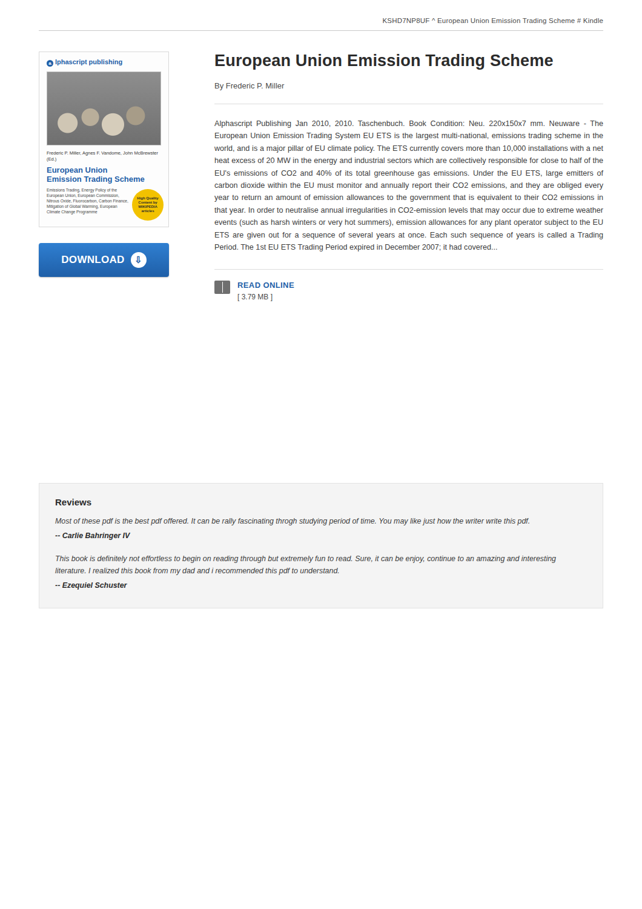KSHD7NP8UF ^ European Union Emission Trading Scheme # Kindle
alphascript publishing
Frederic P. Miller, Agnes F. Vandome, John McBrewster (Ed.)
European Union
Emission Trading Scheme
Emissions Trading, Energy Policy of the European Union, European Commission, Nitrous Oxide, Fluorocarbon, Carbon Finance, Mitigation of Global Warming, European Climate Change Programme
High Quality Content by WIKIPEDIA articles
DOWNLOAD ⇩
European Union Emission Trading Scheme
By Frederic P. Miller
Alphascript Publishing Jan 2010, 2010. Taschenbuch. Book Condition: Neu. 220x150x7 mm. Neuware - The European Union Emission Trading System EU ETS is the largest multi-national, emissions trading scheme in the world, and is a major pillar of EU climate policy. The ETS currently covers more than 10,000 installations with a net heat excess of 20 MW in the energy and industrial sectors which are collectively responsible for close to half of the EU's emissions of CO2 and 40% of its total greenhouse gas emissions. Under the EU ETS, large emitters of carbon dioxide within the EU must monitor and annually report their CO2 emissions, and they are obliged every year to return an amount of emission allowances to the government that is equivalent to their CO2 emissions in that year. In order to neutralise annual irregularities in CO2-emission levels that may occur due to extreme weather events (such as harsh winters or very hot summers), emission allowances for any plant operator subject to the EU ETS are given out for a sequence of several years at once. Each such sequence of years is called a Trading Period. The 1st EU ETS Trading Period expired in December 2007; it had covered...
READ ONLINE
[ 3.79 MB ]
Reviews
Most of these pdf is the best pdf offered. It can be rally fascinating throgh studying period of time. You may like just how the writer write this pdf.
-- Carlie Bahringer IV
This book is definitely not effortless to begin on reading through but extremely fun to read. Sure, it can be enjoy, continue to an amazing and interesting literature. I realized this book from my dad and i recommended this pdf to understand.
-- Ezequiel Schuster